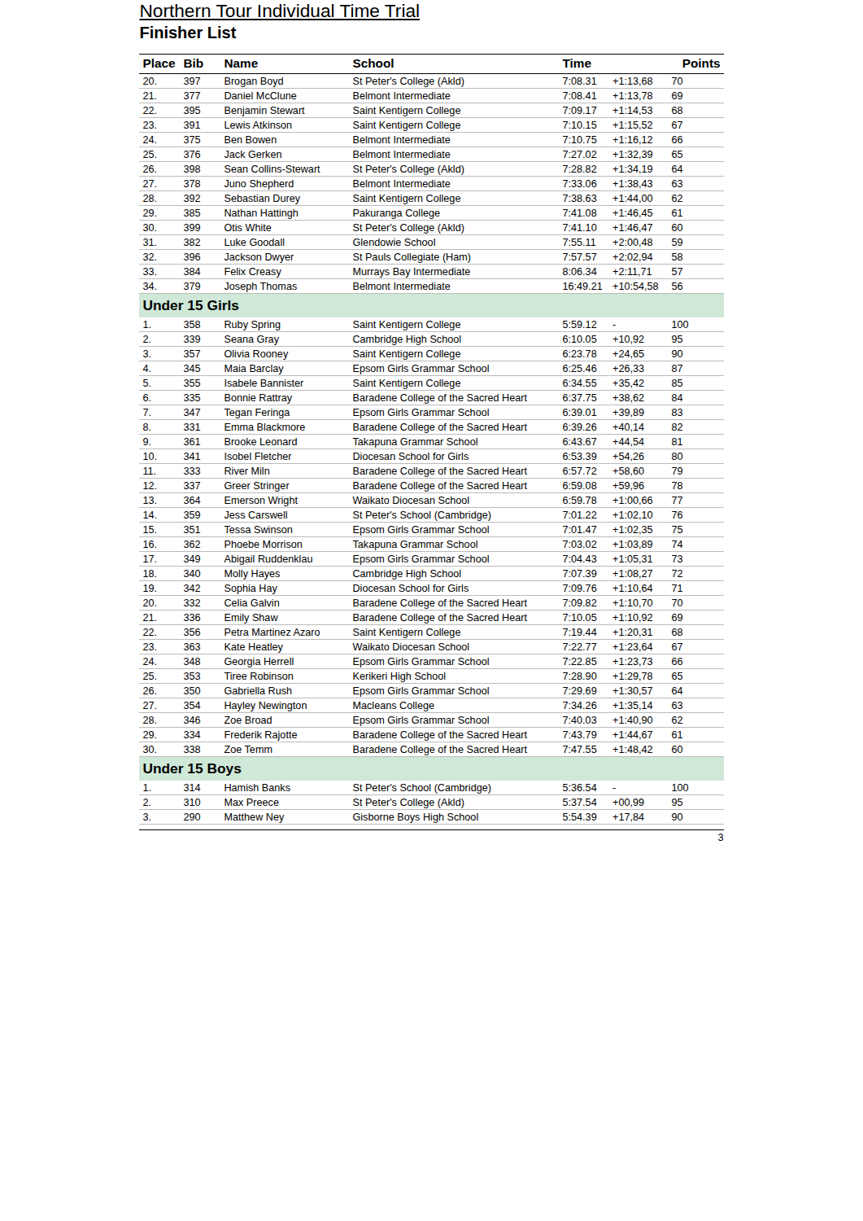Northern Tour Individual Time Trial
Finisher List
| Place | Bib | Name | School | Time | Points |
| --- | --- | --- | --- | --- | --- |
| 20. | 397 | Brogan Boyd | St Peter's College (Akld) | 7:08.31 | +1:13,68 | 70 |
| 21. | 377 | Daniel McClune | Belmont Intermediate | 7:08.41 | +1:13,78 | 69 |
| 22. | 395 | Benjamin Stewart | Saint Kentigern College | 7:09.17 | +1:14,53 | 68 |
| 23. | 391 | Lewis Atkinson | Saint Kentigern College | 7:10.15 | +1:15,52 | 67 |
| 24. | 375 | Ben Bowen | Belmont Intermediate | 7:10.75 | +1:16,12 | 66 |
| 25. | 376 | Jack Gerken | Belmont Intermediate | 7:27.02 | +1:32,39 | 65 |
| 26. | 398 | Sean Collins-Stewart | St Peter's College (Akld) | 7:28.82 | +1:34,19 | 64 |
| 27. | 378 | Juno Shepherd | Belmont Intermediate | 7:33.06 | +1:38,43 | 63 |
| 28. | 392 | Sebastian Durey | Saint Kentigern College | 7:38.63 | +1:44,00 | 62 |
| 29. | 385 | Nathan Hattingh | Pakuranga College | 7:41.08 | +1:46,45 | 61 |
| 30. | 399 | Otis White | St Peter's College (Akld) | 7:41.10 | +1:46,47 | 60 |
| 31. | 382 | Luke Goodall | Glendowie School | 7:55.11 | +2:00,48 | 59 |
| 32. | 396 | Jackson Dwyer | St Pauls Collegiate (Ham) | 7:57.57 | +2:02,94 | 58 |
| 33. | 384 | Felix Creasy | Murrays Bay Intermediate | 8:06.34 | +2:11,71 | 57 |
| 34. | 379 | Joseph Thomas | Belmont Intermediate | 16:49.21 | +10:54,58 | 56 |
| Under 15 Girls |
| 1. | 358 | Ruby Spring | Saint Kentigern College | 5:59.12 | - | 100 |
| 2. | 339 | Seana Gray | Cambridge High School | 6:10.05 | +10,92 | 95 |
| 3. | 357 | Olivia Rooney | Saint Kentigern College | 6:23.78 | +24,65 | 90 |
| 4. | 345 | Maia Barclay | Epsom Girls Grammar School | 6:25.46 | +26,33 | 87 |
| 5. | 355 | Isabele Bannister | Saint Kentigern College | 6:34.55 | +35,42 | 85 |
| 6. | 335 | Bonnie Rattray | Baradene College of the Sacred Heart | 6:37.75 | +38,62 | 84 |
| 7. | 347 | Tegan Feringa | Epsom Girls Grammar School | 6:39.01 | +39,89 | 83 |
| 8. | 331 | Emma Blackmore | Baradene College of the Sacred Heart | 6:39.26 | +40,14 | 82 |
| 9. | 361 | Brooke Leonard | Takapuna Grammar School | 6:43.67 | +44,54 | 81 |
| 10. | 341 | Isobel Fletcher | Diocesan School for Girls | 6:53.39 | +54,26 | 80 |
| 11. | 333 | River Miln | Baradene College of the Sacred Heart | 6:57.72 | +58,60 | 79 |
| 12. | 337 | Greer Stringer | Baradene College of the Sacred Heart | 6:59.08 | +59,96 | 78 |
| 13. | 364 | Emerson Wright | Waikato Diocesan School | 6:59.78 | +1:00,66 | 77 |
| 14. | 359 | Jess Carswell | St Peter's School (Cambridge) | 7:01.22 | +1:02,10 | 76 |
| 15. | 351 | Tessa Swinson | Epsom Girls Grammar School | 7:01.47 | +1:02,35 | 75 |
| 16. | 362 | Phoebe Morrison | Takapuna Grammar School | 7:03.02 | +1:03,89 | 74 |
| 17. | 349 | Abigail Ruddenklau | Epsom Girls Grammar School | 7:04.43 | +1:05,31 | 73 |
| 18. | 340 | Molly Hayes | Cambridge High School | 7:07.39 | +1:08,27 | 72 |
| 19. | 342 | Sophia Hay | Diocesan School for Girls | 7:09.76 | +1:10,64 | 71 |
| 20. | 332 | Celia Galvin | Baradene College of the Sacred Heart | 7:09.82 | +1:10,70 | 70 |
| 21. | 336 | Emily Shaw | Baradene College of the Sacred Heart | 7:10.05 | +1:10,92 | 69 |
| 22. | 356 | Petra Martinez Azaro | Saint Kentigern College | 7:19.44 | +1:20,31 | 68 |
| 23. | 363 | Kate Heatley | Waikato Diocesan School | 7:22.77 | +1:23,64 | 67 |
| 24. | 348 | Georgia Herrell | Epsom Girls Grammar School | 7:22.85 | +1:23,73 | 66 |
| 25. | 353 | Tiree Robinson | Kerikeri High School | 7:28.90 | +1:29,78 | 65 |
| 26. | 350 | Gabriella Rush | Epsom Girls Grammar School | 7:29.69 | +1:30,57 | 64 |
| 27. | 354 | Hayley Newington | Macleans College | 7:34.26 | +1:35,14 | 63 |
| 28. | 346 | Zoe Broad | Epsom Girls Grammar School | 7:40.03 | +1:40,90 | 62 |
| 29. | 334 | Frederik Rajotte | Baradene College of the Sacred Heart | 7:43.79 | +1:44,67 | 61 |
| 30. | 338 | Zoe Temm | Baradene College of the Sacred Heart | 7:47.55 | +1:48,42 | 60 |
| Under 15 Boys |
| 1. | 314 | Hamish Banks | St Peter's School (Cambridge) | 5:36.54 | - | 100 |
| 2. | 310 | Max Preece | St Peter's College (Akld) | 5:37.54 | +00,99 | 95 |
| 3. | 290 | Matthew Ney | Gisborne Boys High School | 5:54.39 | +17,84 | 90 |
3